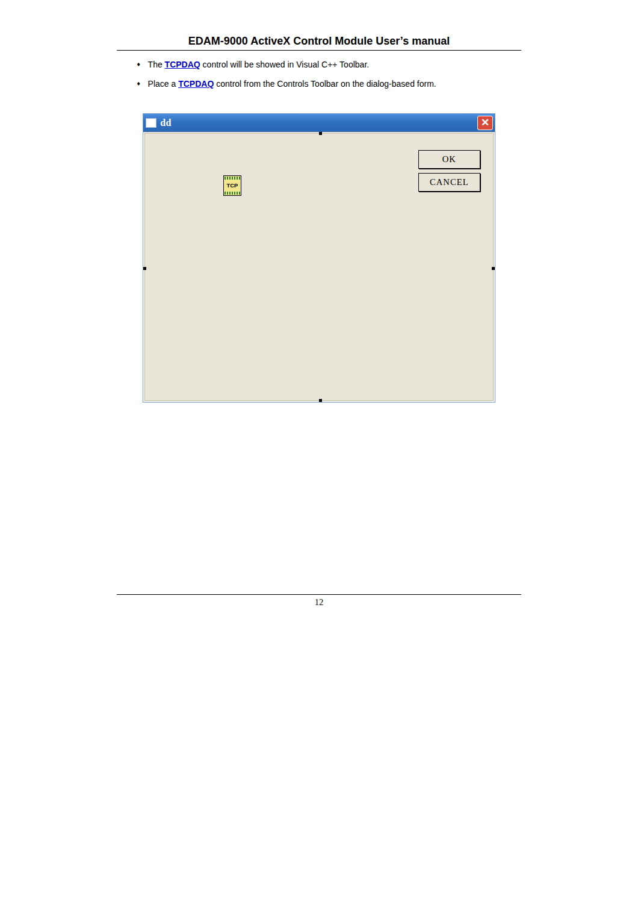EDAM-9000 ActiveX Control Module User’s manual
The TCPDAQ control will be showed in Visual C++ Toolbar.
Place a TCPDAQ control from the Controls Toolbar on the dialog-based form.
dd
✕
TCP
OK
CANCEL
12